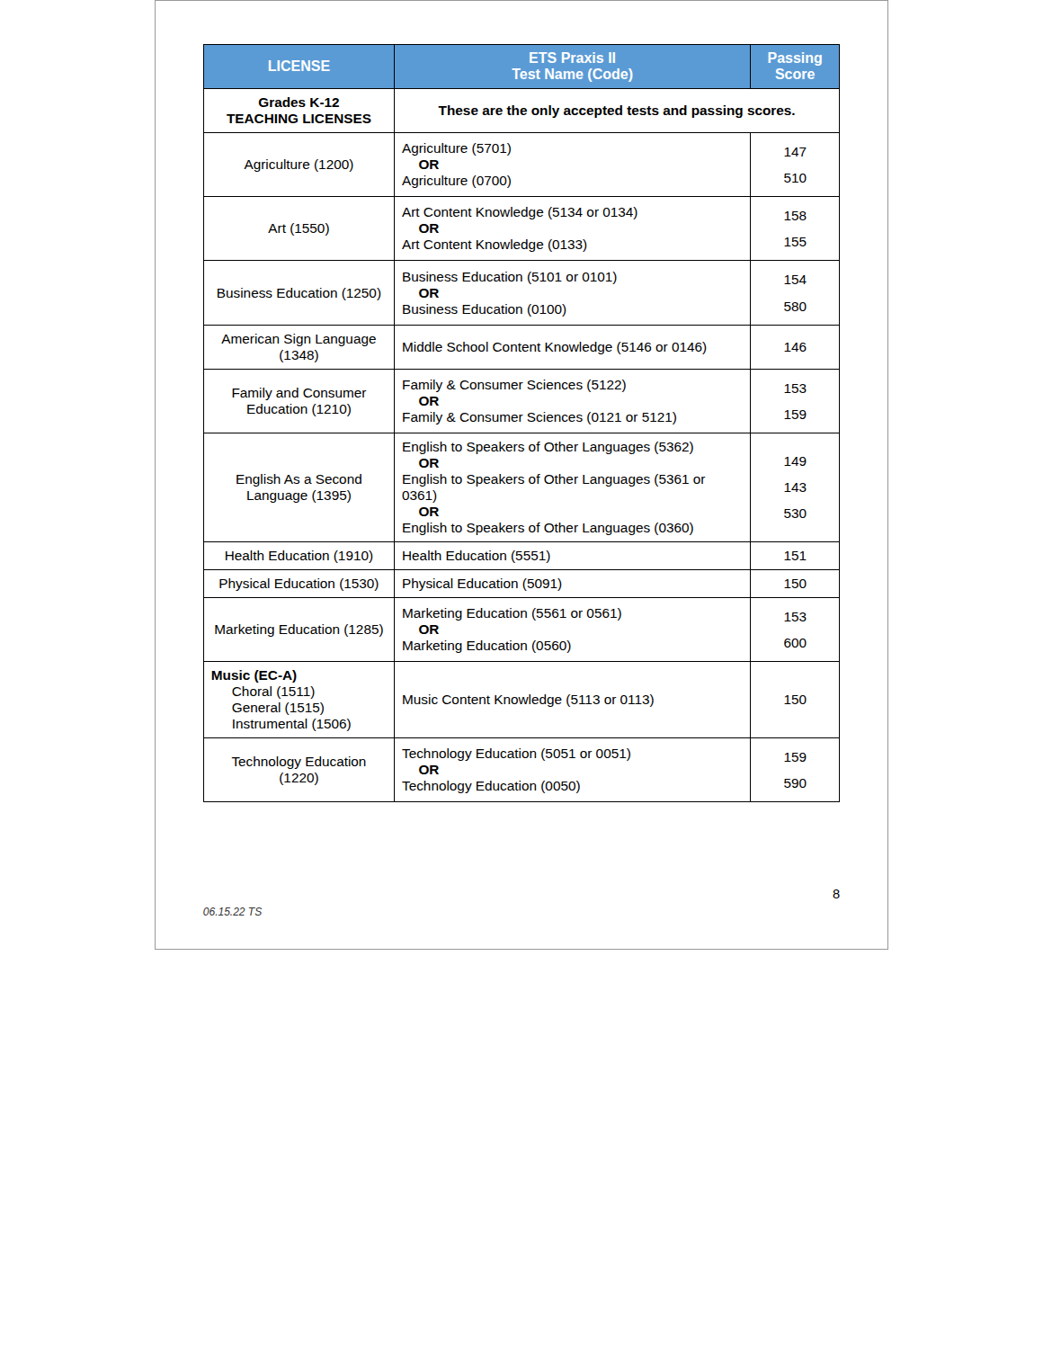| LICENSE | ETS Praxis II Test Name (Code) | Passing Score |
| --- | --- | --- |
| Grades K-12 TEACHING LICENSES | These are the only accepted tests and passing scores. |
| Agriculture (1200) | Agriculture (5701) OR Agriculture (0700) | 147 510 |
| Art (1550) | Art Content Knowledge (5134 or 0134) OR Art Content Knowledge (0133) | 158 155 |
| Business Education (1250) | Business Education (5101 or 0101) OR Business Education (0100) | 154 580 |
| American Sign Language (1348) | Middle School Content Knowledge (5146 or 0146) | 146 |
| Family and Consumer Education (1210) | Family & Consumer Sciences (5122) OR Family & Consumer Sciences (0121 or 5121) | 153 159 |
| English As a Second Language (1395) | English to Speakers of Other Languages (5362) OR English to Speakers of Other Languages (5361 or 0361) OR English to Speakers of Other Languages (0360) | 149 143 530 |
| Health Education (1910) | Health Education (5551) | 151 |
| Physical Education (1530) | Physical Education (5091) | 150 |
| Marketing Education (1285) | Marketing Education (5561 or 0561) OR Marketing Education (0560) | 153 600 |
| Music (EC-A) Choral (1511) General (1515) Instrumental (1506) | Music Content Knowledge (5113 or 0113) | 150 |
| Technology Education (1220) | Technology Education (5051 or 0051) OR Technology Education (0050) | 159 590 |
06.15.22 TS
8